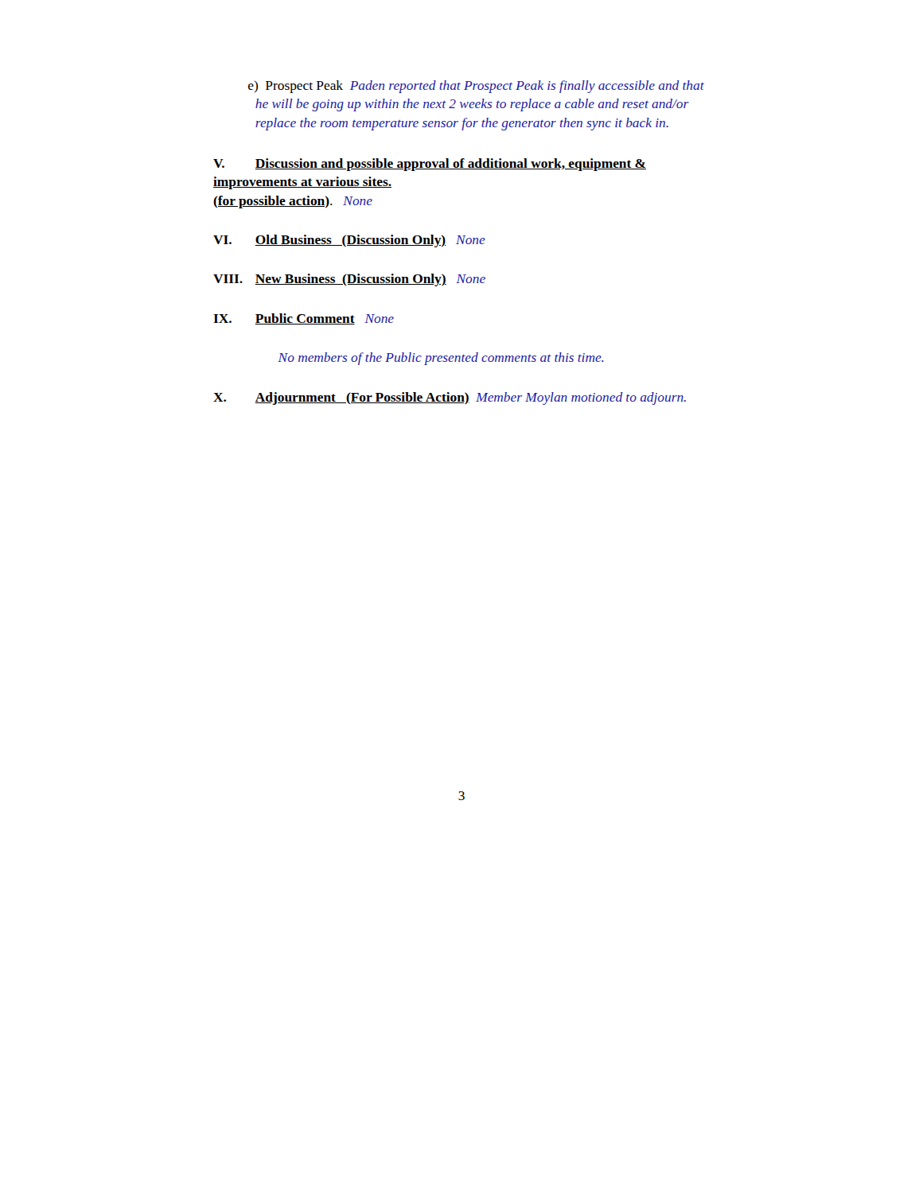e) Prospect Peak Paden reported that Prospect Peak is finally accessible and that he will be going up within the next 2 weeks to replace a cable and reset and/or replace the room temperature sensor for the generator then sync it back in.
V. Discussion and possible approval of additional work, equipment & improvements at various sites.
(for possible action). None
VI. Old Business (Discussion Only) None
VIII. New Business (Discussion Only) None
IX. Public Comment None
No members of the Public presented comments at this time.
X. Adjournment (For Possible Action) Member Moylan motioned to adjourn.
3